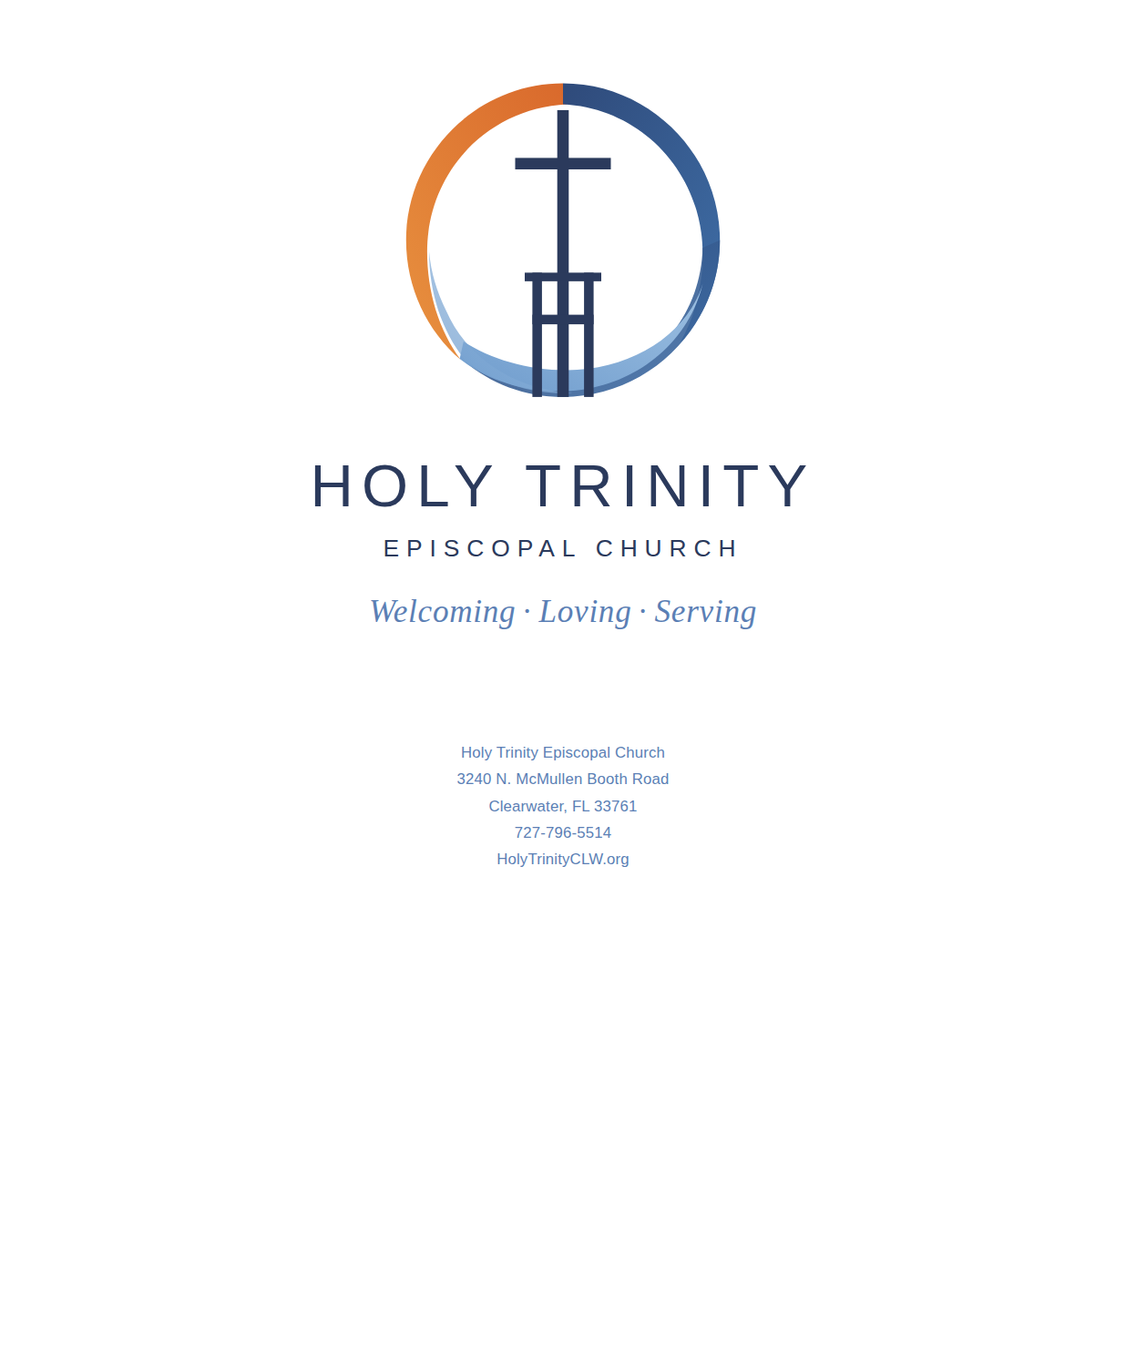Holy Trinity
Episcopal Church
Welcoming·Loving·Serving
Holy Trinity Episcopal Church
3240 N. McMullen Booth Road
Clearwater, FL 33761
727-796-5514
HolyTrinityCLW.org